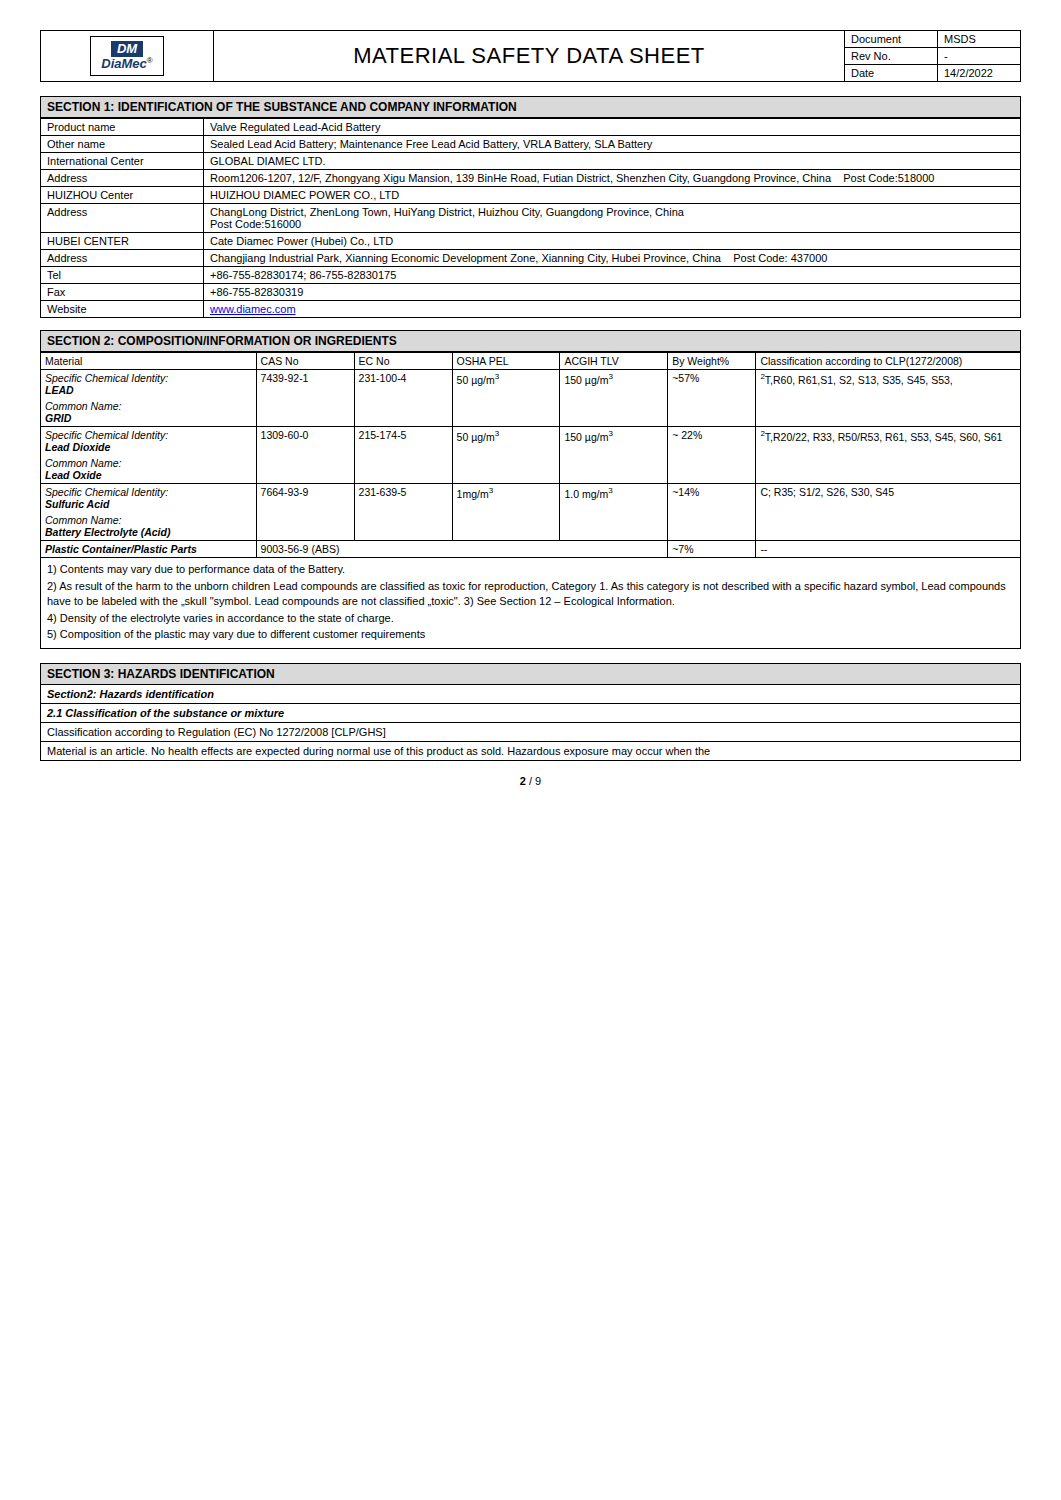| DM DiaMec ® | MATERIAL SAFETY DATA SHEET | Document | MSDS |
| Rev No. | - |
| Date | 14/2/2022 |
SECTION 1: IDENTIFICATION OF THE SUBSTANCE AND COMPANY INFORMATION
| Product name | Valve Regulated Lead-Acid Battery |
| Other name | Sealed Lead Acid Battery; Maintenance Free Lead Acid Battery, VRLA Battery, SLA Battery |
| International Center | GLOBAL DIAMEC LTD. |
| Address | Room1206-1207, 12/F, Zhongyang Xigu Mansion, 139 BinHe Road, Futian District, Shenzhen City, Guangdong Province, China Post Code:518000 |
| HUIZHOU Center | HUIZHOU DIAMEC POWER CO., LTD |
| Address | ChangLong District, ZhenLong Town, HuiYang District, Huizhou City, Guangdong Province, China Post Code:516000 |
| HUBEI CENTER | Cate Diamec Power (Hubei) Co., LTD |
| Address | Changjiang Industrial Park, Xianning Economic Development Zone, Xianning City, Hubei Province, China Post Code: 437000 |
| Tel | +86-755-82830174; 86-755-82830175 |
| Fax | +86-755-82830319 |
| Website | www.diamec.com |
SECTION 2: COMPOSITION/INFORMATION OR INGREDIENTS
| Material | CAS No | EC No | OSHA PEL | ACGIH TLV | By Weight% | Classification according to CLP(1272/2008) |
| --- | --- | --- | --- | --- | --- | --- |
| Specific Chemical Identity: LEAD | 7439-92-1 | 231-100-4 | 50 µg/m 3 | 150 µg/m 3 | ~57% | 2 T,R60, R61,S1, S2, S13, S35, S45, S53, |
| Common Name: GRID |
| Specific Chemical Identity: Lead Dioxide | 1309-60-0 | 215-174-5 | 50 µg/m 3 | 150 µg/m 3 | ~ 22% | 2 T,R20/22, R33, R50/R53, R61, S53, S45, S60, S61 |
| Common Name: Lead Oxide |
| Specific Chemical Identity: Sulfuric Acid | 7664-93-9 | 231-639-5 | 1mg/m 3 | 1.0 mg/m 3 | ~14% | C; R35; S1/2, S26, S30, S45 |
| Common Name: Battery Electrolyte (Acid) |
| Plastic Container/Plastic Parts | 9003-56-9 (ABS) | ~7% | -- |
1) Contents may vary due to performance data of the Battery.
2) As result of the harm to the unborn children Lead compounds are classified as toxic for reproduction, Category 1. As this category is not described with a specific hazard symbol, Lead compounds have to be labeled with the „skull "symbol. Lead compounds are not classified „toxic". 3) See Section 12 – Ecological Information.
4) Density of the electrolyte varies in accordance to the state of charge.
5) Composition of the plastic may vary due to different customer requirements
SECTION 3: HAZARDS IDENTIFICATION
Section2: Hazards identification
2.1 Classification of the substance or mixture
Classification according to Regulation (EC) No 1272/2008 [CLP/GHS]
Material is an article. No health effects are expected during normal use of this product as sold. Hazardous exposure may occur when the
2 / 9